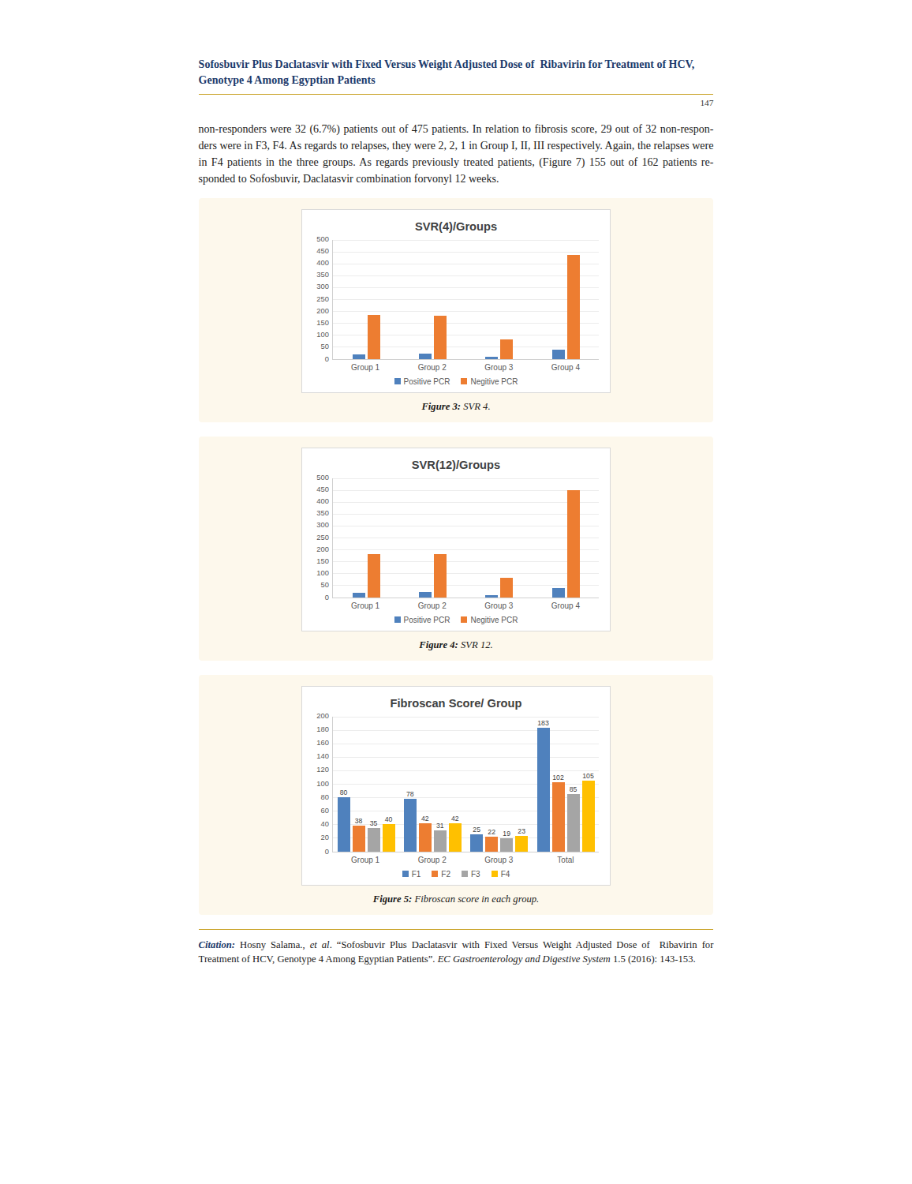Sofosbuvir Plus Daclatasvir with Fixed Versus Weight Adjusted Dose of Ribavirin for Treatment of HCV, Genotype 4 Among Egyptian Patients
147
non-responders were 32 (6.7%) patients out of 475 patients. In relation to fibrosis score, 29 out of 32 non-responders were in F3, F4. As regards to relapses, they were 2, 2, 1 in Group I, II, III respectively. Again, the relapses were in F4 patients in the three groups. As regards previously treated patients, (Figure 7) 155 out of 162 patients responded to Sofosbuvir, Daclatasvir combination forvonyl 12 weeks.
SVR(4)/Groups
500 450 400 350 300 250 200 150 100 50 0
Group 1 Group 2 Group 3 Group 4
Positive PCR Negitive PCR
Figure 3: SVR 4.
SVR(12)/Groups
500 450 400 350 300 250 200 150 100 50 0
Group 1 Group 2 Group 3 Group 4
Positive PCR Negitive PCR
Figure 4: SVR 12.
Fibroscan Score/ Group
200 180 160 140 120 100 80 60 40 20 0
80
38
35
40
78
42
31
42
25
22
19
23
183
102
85
105
Group 1 Group 2 Group 3 Total
F1 F2 F3 F4
Figure 5: Fibroscan score in each group.
Citation: Hosny Salama., et al. “Sofosbuvir Plus Daclatasvir with Fixed Versus Weight Adjusted Dose of Ribavirin for Treatment of HCV, Genotype 4 Among Egyptian Patients”. EC Gastroenterology and Digestive System 1.5 (2016): 143-153.